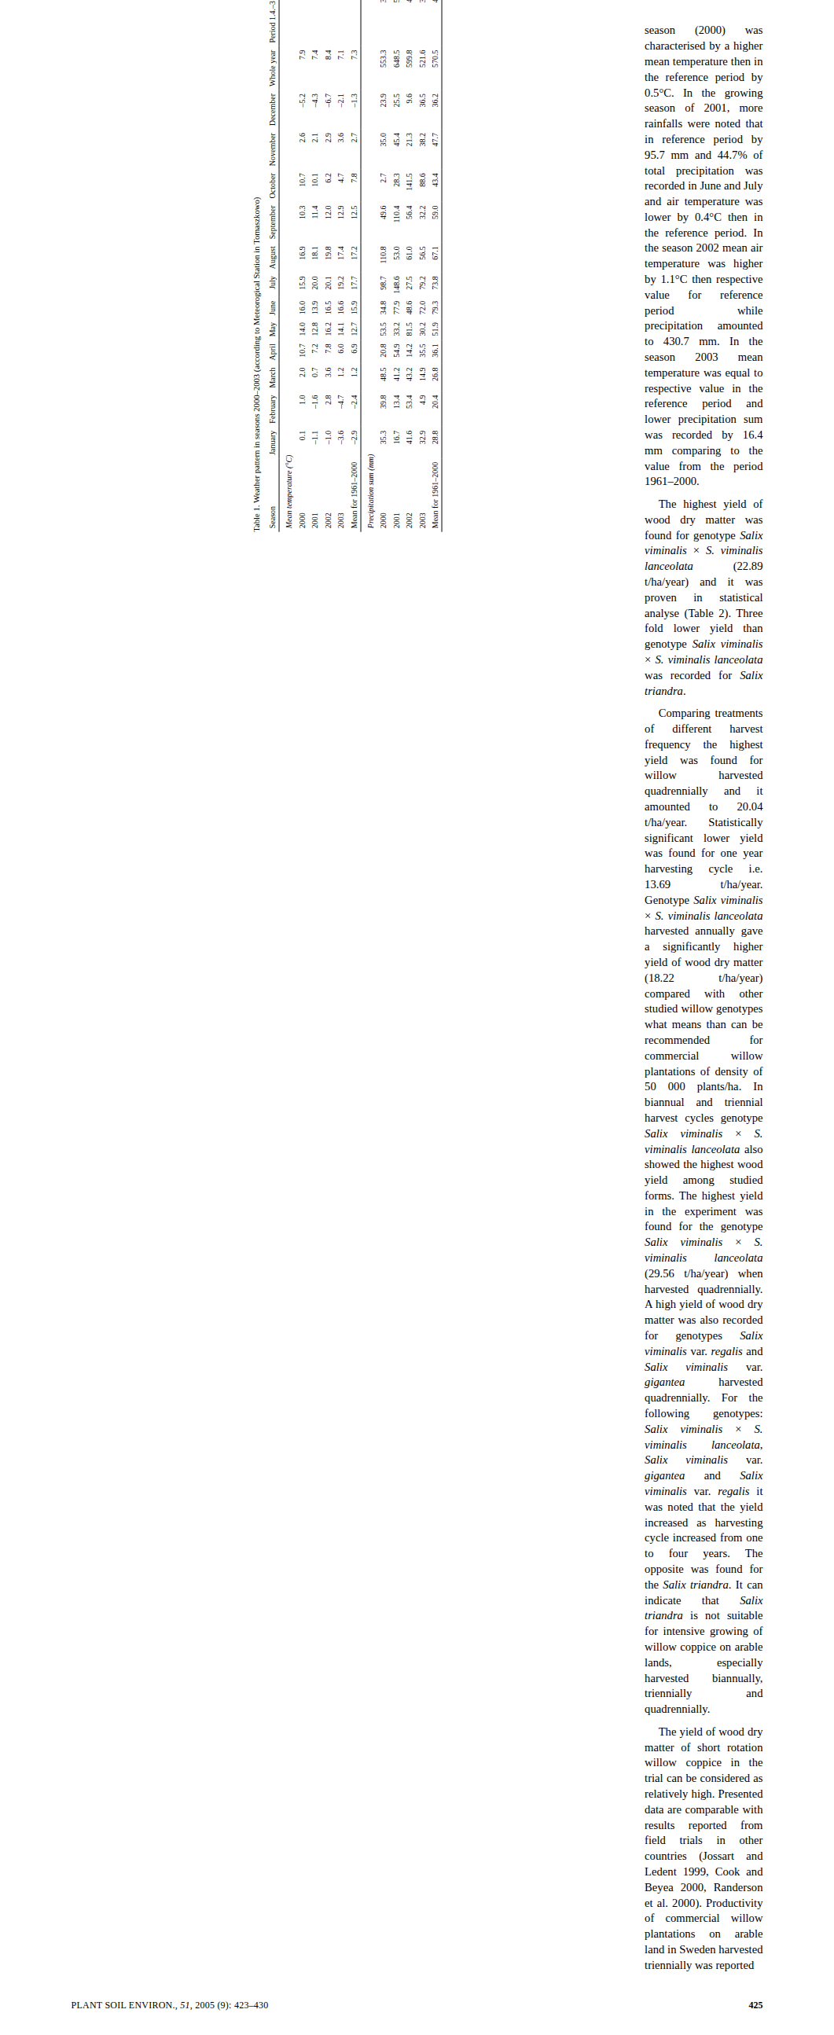Table 1. Weather pattern in seasons 2000–2003 (according to Meteorogical Station in Tomaszkowo)
| Season | January | February | March | April | May | June | July | August | September | October | November | December | Whole year | Period 1.4.–31.10. |
| --- | --- | --- | --- | --- | --- | --- | --- | --- | --- | --- | --- | --- | --- | --- |
| Mean temperature (°C) |
| 2000 | 0.1 | 1.0 | 2.0 | 10.7 | 14.0 | 16.0 | 15.9 | 16.9 | 10.3 | 10.7 | 2.6 | –5.2 | 7.9 | 13.5 |
| 2001 | –1.1 | –1.6 | 0.7 | 7.2 | 12.8 | 13.9 | 20.0 | 18.1 | 11.4 | 10.1 | 2.1 | –4.3 | 7.4 | 13.4 |
| 2002 | –1.0 | 2.8 | 3.6 | 7.8 | 16.2 | 16.5 | 20.1 | 19.8 | 12.0 | 6.2 | 2.9 | –6.7 | 8.4 | 14.1 |
| 2003 | –3.6 | –4.7 | 1.2 | 6.0 | 14.1 | 16.6 | 19.2 | 17.4 | 12.9 | 4.7 | 3.6 | –2.1 | 7.1 | 13.0 |
| Mean for 1961–2000 | –2.9 | –2.4 | 1.2 | 6.9 | 12.7 | 15.9 | 17.7 | 17.2 | 12.5 | 7.8 | 2.7 | –1.3 | 7.3 | 13.0 |
| Precipitation sum (mm) |
| 2000 | 35.3 | 39.8 | 48.5 | 20.8 | 53.5 | 34.8 | 98.7 | 110.8 | 49.6 | 2.7 | 35.0 | 23.9 | 553.3 | 370.9 |
| 2001 | 16.7 | 13.4 | 41.2 | 54.9 | 33.2 | 77.9 | 148.6 | 53.0 | 110.4 | 28.3 | 45.4 | 25.5 | 648.5 | 506.3 |
| 2002 | 41.6 | 53.4 | 43.2 | 14.2 | 81.5 | 48.6 | 27.5 | 61.0 | 56.4 | 141.5 | 21.3 | 9.6 | 599.8 | 430.7 |
| 2003 | 32.9 | 4.9 | 14.9 | 35.5 | 30.2 | 72.0 | 79.2 | 56.5 | 32.2 | 88.6 | 38.2 | 36.5 | 521.6 | 394.2 |
| Mean for 1961–2000 | 28.8 | 20.4 | 26.8 | 36.1 | 51.9 | 79.3 | 73.8 | 67.1 | 59.0 | 43.4 | 47.7 | 36.2 | 570.5 | 410.6 |
season (2000) was characterised by a higher mean temperature then in the reference period by 0.5°C. In the growing season of 2001, more rainfalls were noted that in reference period by 95.7 mm and 44.7% of total precipitation was recorded in June and July and air temperature was lower by 0.4°C then in the reference period. In the season 2002 mean air temperature was higher by 1.1°C then respective value for reference period while precipitation amounted to 430.7 mm. In the season 2003 mean temperature was equal to respective value in the reference period and lower precipitation sum was recorded by 16.4 mm comparing to the value from the period 1961–2000.
The highest yield of wood dry matter was found for genotype Salix viminalis × S. viminalis lanceolata (22.89 t/ha/year) and it was proven in statistical analyse (Table 2). Three fold lower yield than genotype Salix viminalis × S. viminalis lanceolata was recorded for Salix triandra.
Comparing treatments of different harvest frequency the highest yield was found for willow harvested quadrennially and it amounted to 20.04 t/ha/year. Statistically significant lower yield was found for one year harvesting cycle i.e. 13.69 t/ha/year. Genotype Salix viminalis × S. viminalis lanceolata harvested annually gave a significantly higher yield of wood dry matter (18.22 t/ha/year) compared with other studied willow genotypes what means than can be recommended for commercial willow plantations of density of 50 000 plants/ha. In biannual and triennial harvest cycles genotype Salix viminalis × S. viminalis lanceolata also showed the highest wood yield among studied forms. The highest yield in the experiment was found for the genotype Salix viminalis × S. viminalis lanceolata (29.56 t/ha/year) when harvested quadrennially. A high yield of wood dry matter was also recorded for genotypes Salix viminalis var. regalis and Salix viminalis var. gigantea harvested quadrennially. For the following genotypes: Salix viminalis × S. viminalis lanceolata, Salix viminalis var. gigantea and Salix viminalis var. regalis it was noted that the yield increased as harvesting cycle increased from one to four years. The opposite was found for the Salix triandra. It can indicate that Salix triandra is not suitable for intensive growing of willow coppice on arable lands, especially harvested biannually, triennially and quadrennially.
The yield of wood dry matter of short rotation willow coppice in the trial can be considered as relatively high. Presented data are comparable with results reported from field trials in other countries (Jossart and Ledent 1999, Cook and Beyea 2000, Randerson et al. 2000). Productivity of commercial willow plantations on arable land in Sweden harvested triennially was reported
PLANT SOIL ENVIRON., 51, 2005 (9): 423–430 425